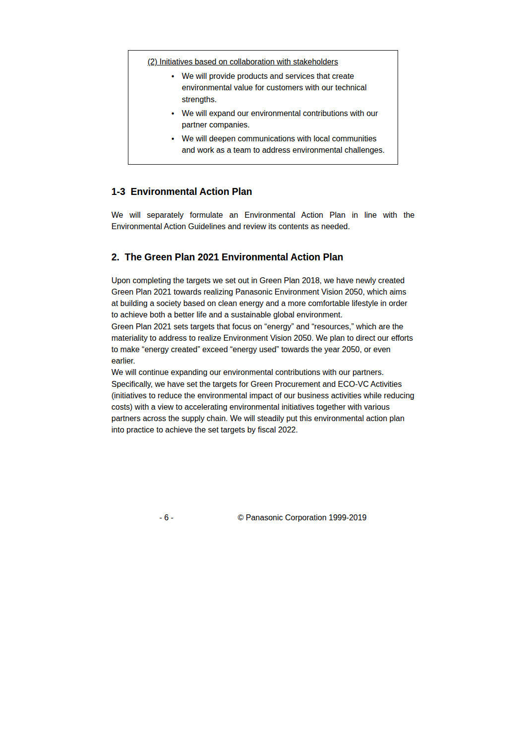(2) Initiatives based on collaboration with stakeholders
We will provide products and services that create environmental value for customers with our technical strengths.
We will expand our environmental contributions with our partner companies.
We will deepen communications with local communities and work as a team to address environmental challenges.
1-3 Environmental Action Plan
We will separately formulate an Environmental Action Plan in line with the Environmental Action Guidelines and review its contents as needed.
2. The Green Plan 2021 Environmental Action Plan
Upon completing the targets we set out in Green Plan 2018, we have newly created Green Plan 2021 towards realizing Panasonic Environment Vision 2050, which aims at building a society based on clean energy and a more comfortable lifestyle in order to achieve both a better life and a sustainable global environment.
Green Plan 2021 sets targets that focus on “energy” and “resources,” which are the materiality to address to realize Environment Vision 2050. We plan to direct our efforts to make “energy created” exceed “energy used” towards the year 2050, or even earlier.
We will continue expanding our environmental contributions with our partners. Specifically, we have set the targets for Green Procurement and ECO-VC Activities (initiatives to reduce the environmental impact of our business activities while reducing costs) with a view to accelerating environmental initiatives together with various partners across the supply chain. We will steadily put this environmental action plan into practice to achieve the set targets by fiscal 2022.
- 6 - © Panasonic Corporation 1999-2019